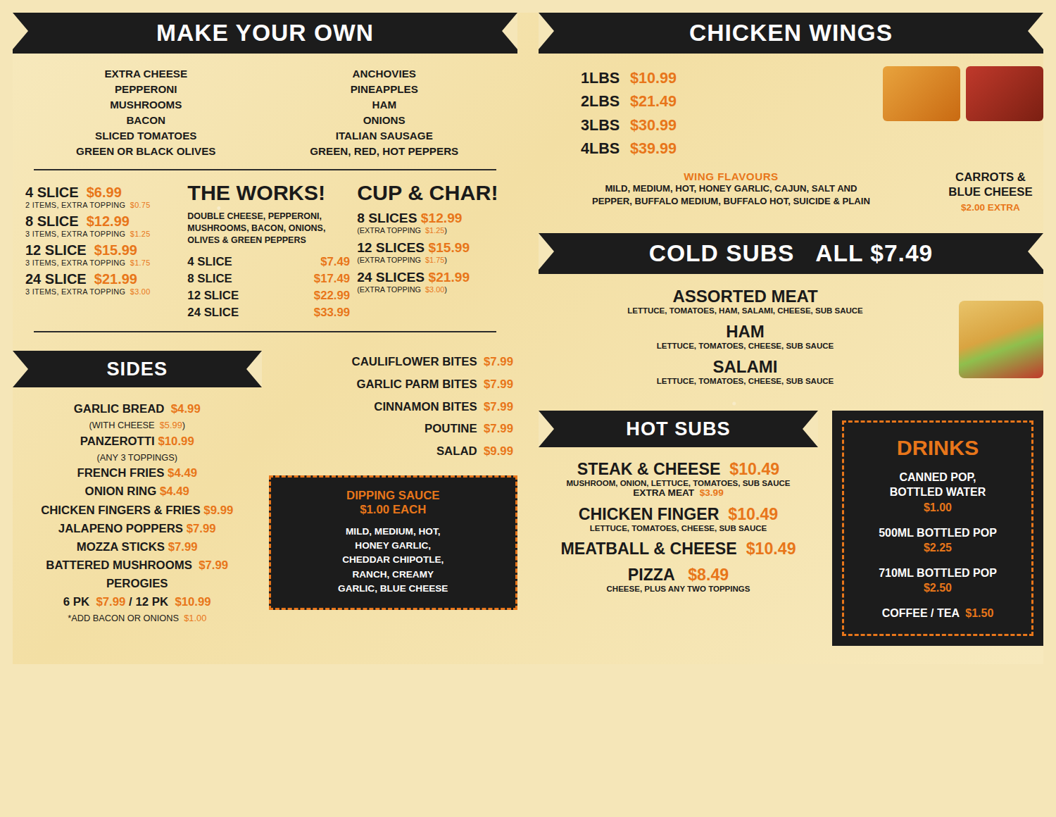MAKE YOUR OWN
EXTRA CHEESE
PEPPERONI
MUSHROOMS
BACON
SLICED TOMATOES
GREEN OR BLACK OLIVES
ANCHOVIES
PINEAPPLES
HAM
ONIONS
ITALIAN SAUSAGE
GREEN, RED, HOT PEPPERS
4 SLICE $6.99
2 ITEMS, EXTRA TOPPING $0.75
8 SLICE $12.99
3 ITEMS, EXTRA TOPPING $1.25
12 SLICE $15.99
3 ITEMS, EXTRA TOPPING $1.75
24 SLICE $21.99
3 ITEMS, EXTRA TOPPING $3.00
THE WORKS!
DOUBLE CHEESE, PEPPERONI,
MUSHROOMS, BACON, ONIONS,
OLIVES & GREEN PEPPERS
| 4 SLICE | $7.49 |
| 8 SLICE | $17.49 |
| 12 SLICE | $22.99 |
| 24 SLICE | $33.99 |
CUP & CHAR!
8 SLICES $12.99
(EXTRA TOPPING $1.25)
12 SLICES $15.99
(EXTRA TOPPING $1.75)
24 SLICES $21.99
(EXTRA TOPPING $3.00)
SIDES
GARLIC BREAD $4.99 (WITH CHEESE $5.99) PANZEROTTI $10.99 (ANY 3 TOPPINGS) FRENCH FRIES $4.49
ONION RING $4.49
CHICKEN FINGERS & FRIES $9.99
JALAPENO POPPERS $7.99
MOZZA STICKS $7.99
BATTERED MUSHROOMS $7.99
PEROGIES
6 PK $7.99 / 12 PK $10.99 *ADD BACON OR ONIONS $1.00
CAULIFLOWER BITES $7.99
GARLIC PARM BITES $7.99
CINNAMON BITES $7.99
POUTINE $7.99
SALAD $9.99
DIPPING SAUCE
$1.00 EACH
MILD, MEDIUM, HOT,
HONEY GARLIC,
CHEDDAR CHIPOTLE,
RANCH, CREAMY
GARLIC, BLUE CHEESE
CHICKEN WINGS
1LBS$10.99
2LBS$21.49
3LBS$30.99
4LBS$39.99
WING FLAVOURS
MILD, MEDIUM, HOT, HONEY GARLIC, CAJUN, SALT AND
PEPPER, BUFFALO MEDIUM, BUFFALO HOT, SUICIDE & PLAIN
CARROTS &
BLUE CHEESE
$2.00 EXTRA
COLD SUBS ALL $7.49
ASSORTED MEAT
LETTUCE, TOMATOES, HAM, SALAMI, CHEESE, SUB SAUCE
HAM
LETTUCE, TOMATOES, CHEESE, SUB SAUCE
SALAMI
LETTUCE, TOMATOES, CHEESE, SUB SAUCE
HOT SUBS
STEAK & CHEESE $10.49
MUSHROOM, ONION, LETTUCE, TOMATOES, SUB SAUCE
EXTRA MEAT $3.99
CHICKEN FINGER $10.49
LETTUCE, TOMATOES, CHEESE, SUB SAUCE
MEATBALL & CHEESE $10.49
PIZZA $8.49
CHEESE, PLUS ANY TWO TOPPINGS
DRINKS
CANNED POP,
BOTTLED WATER
$1.00
500ML BOTTLED POP
$2.25
710ML BOTTLED POP
$2.50
COFFEE / TEA $1.50